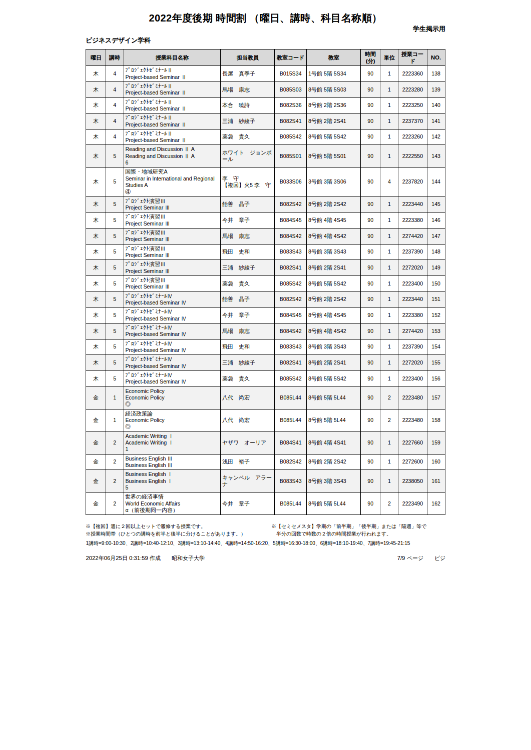学生掲示用
2022年度後期 時間割 （曜日、講時、科目名称順）
ビジネスデザイン学科
| 曜日 | 講時 | 授業科目名称 | 担当教員 | 教室コード | 教室 | 時間 (分) | 単位 | 授業コード | NO. |
| --- | --- | --- | --- | --- | --- | --- | --- | --- | --- |
| 木 | 4 | ﾌﾟﾛｼﾞｪｸﾄｾﾞﾐﾅｰﾙⅡ Project-based Seminar Ⅱ | 長屋 真季子 | B015S34 | 1号館 5階 5S34 | 90 | 1 | 2223360 | 138 |
| 木 | 4 | ﾌﾟﾛｼﾞｪｸﾄｾﾞﾐﾅｰﾙⅡ Project-based Seminar Ⅱ | 馬場 康志 | B085S03 | 8号館 5階 5S03 | 90 | 1 | 2223280 | 139 |
| 木 | 4 | ﾌﾟﾛｼﾞｪｸﾄｾﾞﾐﾅｰﾙⅡ Project-based Seminar Ⅱ | 本合 暁詩 | B082S36 | 8号館 2階 2S36 | 90 | 1 | 2223250 | 140 |
| 木 | 4 | ﾌﾟﾛｼﾞｪｸﾄｾﾞﾐﾅｰﾙⅡ Project-based Seminar Ⅱ | 三浦 紗綾子 | B082S41 | 8号館 2階 2S41 | 90 | 1 | 2237370 | 141 |
| 木 | 4 | ﾌﾟﾛｼﾞｪｸﾄｾﾞﾐﾅｰﾙⅡ Project-based Seminar Ⅱ | 薬袋 貴久 | B085S42 | 8号館 5階 5S42 | 90 | 1 | 2223260 | 142 |
| 木 | 5 | Reading and Discussion Ⅱ A Reading and Discussion Ⅱ A 6 | ホワイト ジョンポール | B085S01 | 8号館 5階 5S01 | 90 | 1 | 2222550 | 143 |
| 木 | 5 | 国際・地域研究A Seminar in International and Regional Studies A ④ | 李 守 【複回】火5 李 守 | B033S06 | 3号館 3階 3S06 | 90 | 4 | 2237820 | 144 |
| 木 | 5 | ﾌﾟﾛｼﾞｪｸﾄ演習Ⅲ Project Seminar Ⅲ | 飴善 晶子 | B082S42 | 8号館 2階 2S42 | 90 | 1 | 2223440 | 145 |
| 木 | 5 | ﾌﾟﾛｼﾞｪｸﾄ演習Ⅲ Project Seminar Ⅲ | 今井 章子 | B084S45 | 8号館 4階 4S45 | 90 | 1 | 2223380 | 146 |
| 木 | 5 | ﾌﾟﾛｼﾞｪｸﾄ演習Ⅲ Project Seminar Ⅲ | 馬場 康志 | B084S42 | 8号館 4階 4S42 | 90 | 1 | 2274420 | 147 |
| 木 | 5 | ﾌﾟﾛｼﾞｪｸﾄ演習Ⅲ Project Seminar Ⅲ | 飛田 史和 | B083S43 | 8号館 3階 3S43 | 90 | 1 | 2237390 | 148 |
| 木 | 5 | ﾌﾟﾛｼﾞｪｸﾄ演習Ⅲ Project Seminar Ⅲ | 三浦 紗綾子 | B082S41 | 8号館 2階 2S41 | 90 | 1 | 2272020 | 149 |
| 木 | 5 | ﾌﾟﾛｼﾞｪｸﾄ演習Ⅲ Project Seminar Ⅲ | 薬袋 貴久 | B085S42 | 8号館 5階 5S42 | 90 | 1 | 2223400 | 150 |
| 木 | 5 | ﾌﾟﾛｼﾞｪｸﾄｾﾞﾐﾅｰﾙⅣ Project-based Seminar Ⅳ | 飴善 晶子 | B082S42 | 8号館 2階 2S42 | 90 | 1 | 2223440 | 151 |
| 木 | 5 | ﾌﾟﾛｼﾞｪｸﾄｾﾞﾐﾅｰﾙⅣ Project-based Seminar Ⅳ | 今井 章子 | B084S45 | 8号館 4階 4S45 | 90 | 1 | 2223380 | 152 |
| 木 | 5 | ﾌﾟﾛｼﾞｪｸﾄｾﾞﾐﾅｰﾙⅣ Project-based Seminar Ⅳ | 馬場 康志 | B084S42 | 8号館 4階 4S42 | 90 | 1 | 2274420 | 153 |
| 木 | 5 | ﾌﾟﾛｼﾞｪｸﾄｾﾞﾐﾅｰﾙⅣ Project-based Seminar Ⅳ | 飛田 史和 | B083S43 | 8号館 3階 3S43 | 90 | 1 | 2237390 | 154 |
| 木 | 5 | ﾌﾟﾛｼﾞｪｸﾄｾﾞﾐﾅｰﾙⅣ Project-based Seminar Ⅳ | 三浦 紗綾子 | B082S41 | 8号館 2階 2S41 | 90 | 1 | 2272020 | 155 |
| 木 | 5 | ﾌﾟﾛｼﾞｪｸﾄｾﾞﾐﾅｰﾙⅣ Project-based Seminar Ⅳ | 薬袋 貴久 | B085S42 | 8号館 5階 5S42 | 90 | 1 | 2223400 | 156 |
| 金 | 1 | Economic Policy Economic Policy ◎ | 八代 尚宏 | B085L44 | 8号館 5階 5L44 | 90 | 2 | 2223480 | 157 |
| 金 | 1 | 経済政策論 Economic Policy ◎ | 八代 尚宏 | B085L44 | 8号館 5階 5L44 | 90 | 2 | 2223480 | 158 |
| 金 | 2 | Academic Writing Ⅰ Academic Writing Ⅰ 1 | ヤザワ オーリア | B084S41 | 8号館 4階 4S41 | 90 | 1 | 2227660 | 159 |
| 金 | 2 | Business English Ⅲ Business English Ⅲ | 浅田 裕子 | B082S42 | 8号館 2階 2S42 | 90 | 1 | 2272600 | 160 |
| 金 | 2 | Business English Ⅰ Business English Ⅰ 5 | キャンベル アラーナ | B083S43 | 8号館 3階 3S43 | 90 | 1 | 2238050 | 161 |
| 金 | 2 | 世界の経済事情 World Economic Affairs α（前後期同一内容） | 今井 章子 | B085L44 | 8号館 5階 5L44 | 90 | 2 | 2223490 | 162 |
※【複回】週に２回以上セットで履修する授業です。
※授業時間帯（ひとつの講時を前半と後半に分けることがあります。）
※【セミセメスタ】学期の「前半期」「後半期」または「隔週」等で
　半分の回数で時数の２倍の時間授業が行われます。
1講時=9:00-10:30、2講時=10:40-12:10、3講時=13:10-14:40、4講時=14:50-16:20、5講時=16:30-18:00、6講時=18:10-19:40、7講時=19:45-21:15
2022年06月25日 0:31:59 作成　　昭和女子大学
7/9 ページ　　ビジ